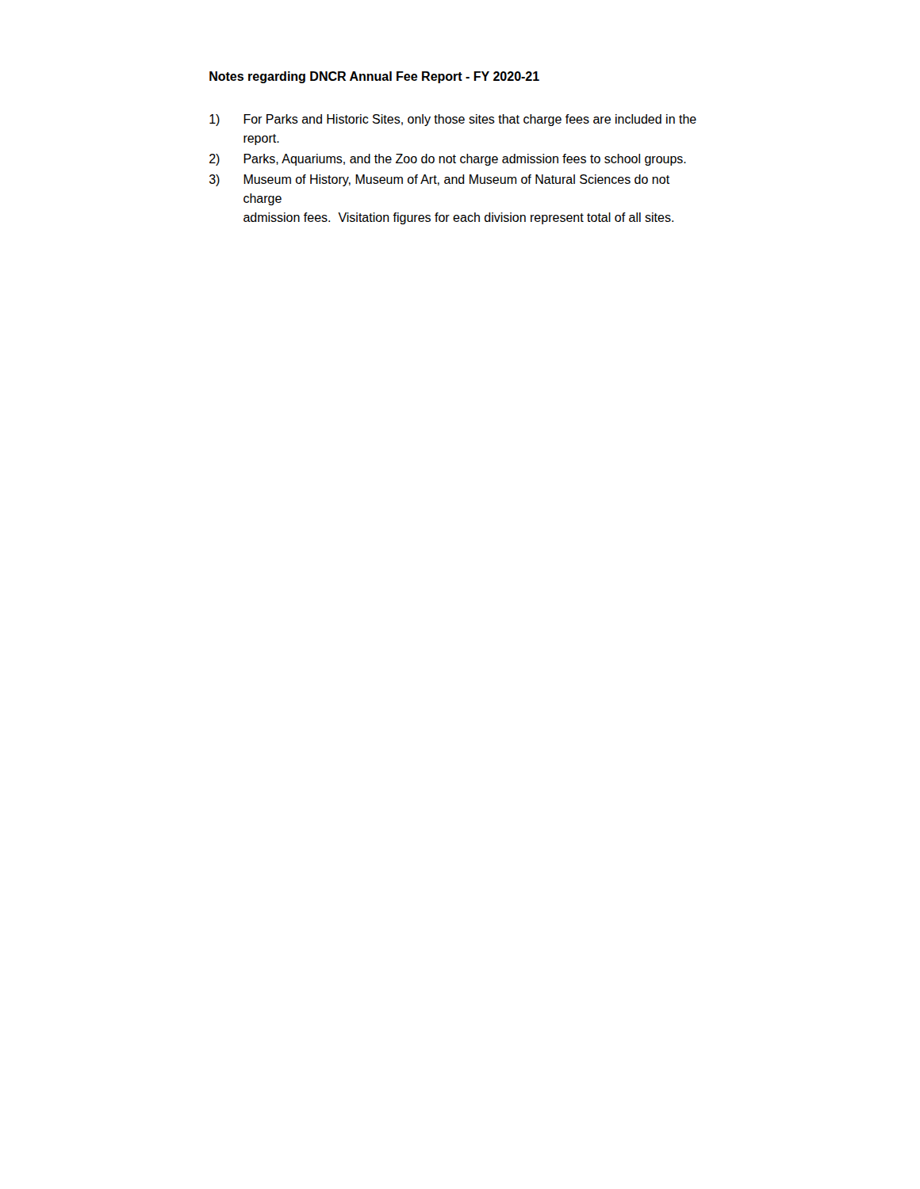Notes regarding DNCR Annual Fee Report - FY 2020-21
1) For Parks and Historic Sites, only those sites that charge fees are included in the report.
2) Parks, Aquariums, and the Zoo do not charge admission fees to school groups.
3) Museum of History, Museum of Art, and Museum of Natural Sciences do not charge admission fees. Visitation figures for each division represent total of all sites.